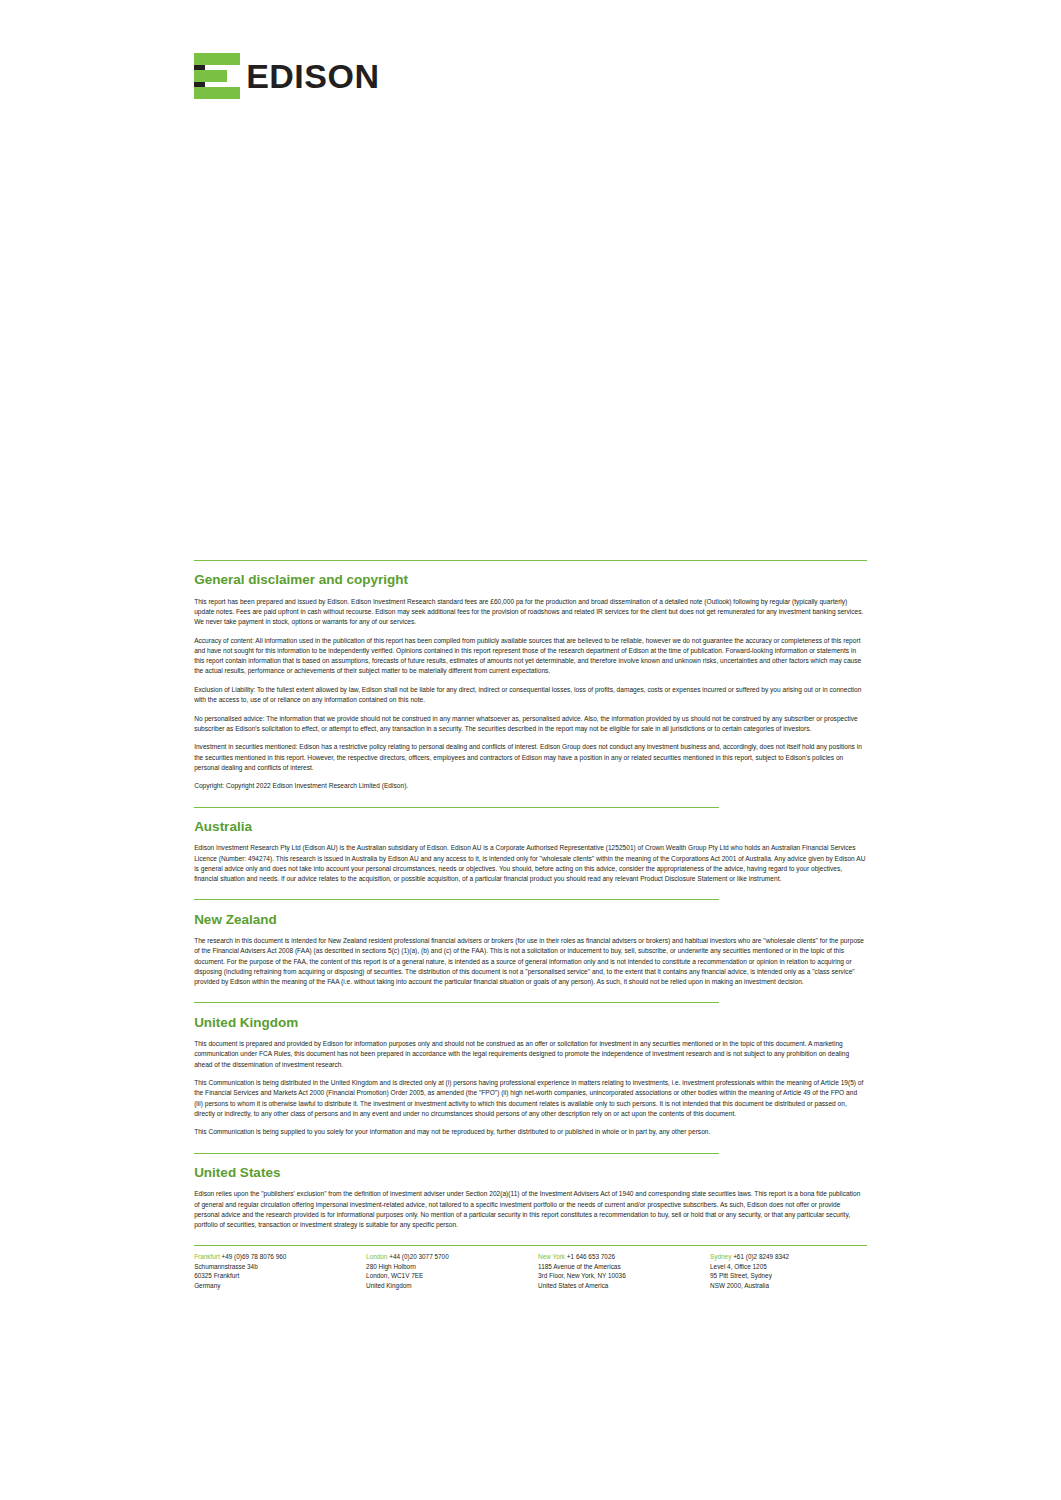EDISON
General disclaimer and copyright
This report has been prepared and issued by Edison. Edison Investment Research standard fees are £60,000 pa for the production and broad dissemination of a detailed note (Outlook) following by regular (typically quarterly) update notes. Fees are paid upfront in cash without recourse. Edison may seek additional fees for the provision of roadshows and related IR services for the client but does not get remunerated for any investment banking services. We never take payment in stock, options or warrants for any of our services.
Accuracy of content: All information used in the publication of this report has been compiled from publicly available sources that are believed to be reliable, however we do not guarantee the accuracy or completeness of this report and have not sought for this information to be independently verified. Opinions contained in this report represent those of the research department of Edison at the time of publication. Forward-looking information or statements in this report contain information that is based on assumptions, forecasts of future results, estimates of amounts not yet determinable, and therefore involve known and unknown risks, uncertainties and other factors which may cause the actual results, performance or achievements of their subject matter to be materially different from current expectations.
Exclusion of Liability: To the fullest extent allowed by law, Edison shall not be liable for any direct, indirect or consequential losses, loss of profits, damages, costs or expenses incurred or suffered by you arising out or in connection with the access to, use of or reliance on any information contained on this note.
No personalised advice: The information that we provide should not be construed in any manner whatsoever as, personalised advice. Also, the information provided by us should not be construed by any subscriber or prospective subscriber as Edison's solicitation to effect, or attempt to effect, any transaction in a security. The securities described in the report may not be eligible for sale in all jurisdictions or to certain categories of investors.
Investment in securities mentioned: Edison has a restrictive policy relating to personal dealing and conflicts of interest. Edison Group does not conduct any investment business and, accordingly, does not itself hold any positions in the securities mentioned in this report. However, the respective directors, officers, employees and contractors of Edison may have a position in any or related securities mentioned in this report, subject to Edison's policies on personal dealing and conflicts of interest.
Copyright: Copyright 2022 Edison Investment Research Limited (Edison).
Australia
Edison Investment Research Pty Ltd (Edison AU) is the Australian subsidiary of Edison. Edison AU is a Corporate Authorised Representative (1252501) of Crown Wealth Group Pty Ltd who holds an Australian Financial Services Licence (Number: 494274). This research is issued in Australia by Edison AU and any access to it, is intended only for "wholesale clients" within the meaning of the Corporations Act 2001 of Australia. Any advice given by Edison AU is general advice only and does not take into account your personal circumstances, needs or objectives. You should, before acting on this advice, consider the appropriateness of the advice, having regard to your objectives, financial situation and needs. If our advice relates to the acquisition, or possible acquisition, of a particular financial product you should read any relevant Product Disclosure Statement or like instrument.
New Zealand
The research in this document is intended for New Zealand resident professional financial advisers or brokers (for use in their roles as financial advisers or brokers) and habitual investors who are "wholesale clients" for the purpose of the Financial Advisers Act 2008 (FAA) (as described in sections 5(c) (1)(a), (b) and (c) of the FAA). This is not a solicitation or inducement to buy, sell, subscribe, or underwrite any securities mentioned or in the topic of this document. For the purpose of the FAA, the content of this report is of a general nature, is intended as a source of general information only and is not intended to constitute a recommendation or opinion in relation to acquiring or disposing (including refraining from acquiring or disposing) of securities. The distribution of this document is not a "personalised service" and, to the extent that it contains any financial advice, is intended only as a "class service" provided by Edison within the meaning of the FAA (i.e. without taking into account the particular financial situation or goals of any person). As such, it should not be relied upon in making an investment decision.
United Kingdom
This document is prepared and provided by Edison for information purposes only and should not be construed as an offer or solicitation for investment in any securities mentioned or in the topic of this document. A marketing communication under FCA Rules, this document has not been prepared in accordance with the legal requirements designed to promote the independence of investment research and is not subject to any prohibition on dealing ahead of the dissemination of investment research.
This Communication is being distributed in the United Kingdom and is directed only at (i) persons having professional experience in matters relating to investments, i.e. investment professionals within the meaning of Article 19(5) of the Financial Services and Markets Act 2000 (Financial Promotion) Order 2005, as amended (the "FPO") (ii) high net-worth companies, unincorporated associations or other bodies within the meaning of Article 49 of the FPO and (iii) persons to whom it is otherwise lawful to distribute it. The investment or investment activity to which this document relates is available only to such persons. It is not intended that this document be distributed or passed on, directly or indirectly, to any other class of persons and in any event and under no circumstances should persons of any other description rely on or act upon the contents of this document.
This Communication is being supplied to you solely for your information and may not be reproduced by, further distributed to or published in whole or in part by, any other person.
United States
Edison relies upon the "publishers' exclusion" from the definition of investment adviser under Section 202(a)(11) of the Investment Advisers Act of 1940 and corresponding state securities laws. This report is a bona fide publication of general and regular circulation offering impersonal investment-related advice, not tailored to a specific investment portfolio or the needs of current and/or prospective subscribers. As such, Edison does not offer or provide personal advice and the research provided is for informational purposes only. No mention of a particular security in this report constitutes a recommendation to buy, sell or hold that or any security, or that any particular security, portfolio of securities, transaction or investment strategy is suitable for any specific person.
Frankfurt +49 (0)69 78 8076 960
Schumannstrasse 34b
60325 Frankfurt
Germany
London +44 (0)20 3077 5700
280 High Holborn
London, WC1V 7EE
United Kingdom
New York +1 646 653 7026
1185 Avenue of the Americas
3rd Floor, New York, NY 10036
United States of America
Sydney +61 (0)2 8249 8342
Level 4, Office 1205
95 Pitt Street, Sydney
NSW 2000, Australia